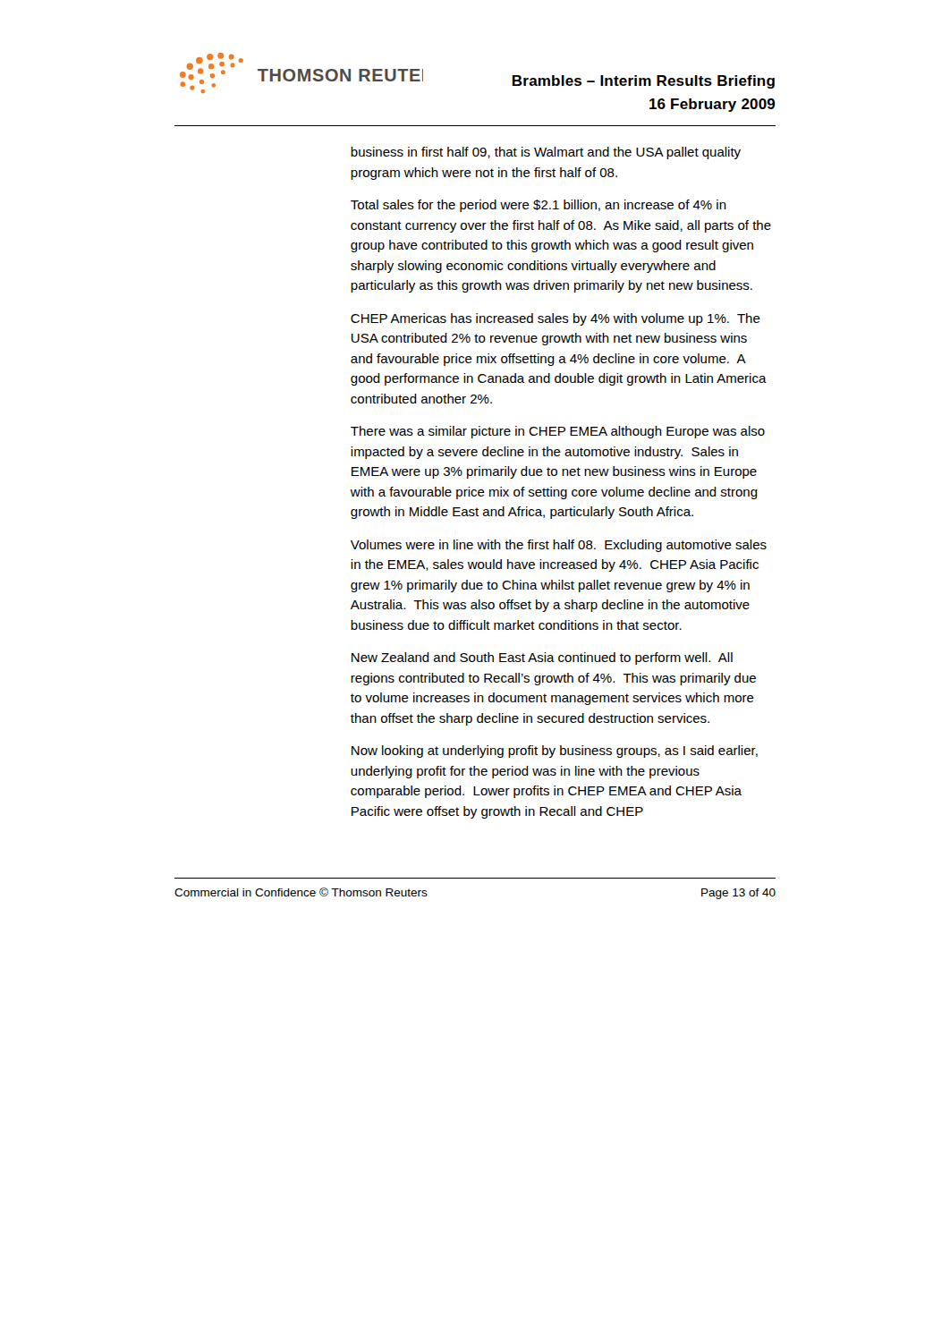THOMSON REUTERS
Brambles – Interim Results Briefing
16 February 2009
business in first half 09, that is Walmart and the USA pallet quality program which were not in the first half of 08.
Total sales for the period were $2.1 billion, an increase of 4% in constant currency over the first half of 08. As Mike said, all parts of the group have contributed to this growth which was a good result given sharply slowing economic conditions virtually everywhere and particularly as this growth was driven primarily by net new business.
CHEP Americas has increased sales by 4% with volume up 1%. The USA contributed 2% to revenue growth with net new business wins and favourable price mix offsetting a 4% decline in core volume. A good performance in Canada and double digit growth in Latin America contributed another 2%.
There was a similar picture in CHEP EMEA although Europe was also impacted by a severe decline in the automotive industry. Sales in EMEA were up 3% primarily due to net new business wins in Europe with a favourable price mix of setting core volume decline and strong growth in Middle East and Africa, particularly South Africa.
Volumes were in line with the first half 08. Excluding automotive sales in the EMEA, sales would have increased by 4%. CHEP Asia Pacific grew 1% primarily due to China whilst pallet revenue grew by 4% in Australia. This was also offset by a sharp decline in the automotive business due to difficult market conditions in that sector.
New Zealand and South East Asia continued to perform well. All regions contributed to Recall’s growth of 4%. This was primarily due to volume increases in document management services which more than offset the sharp decline in secured destruction services.
Now looking at underlying profit by business groups, as I said earlier, underlying profit for the period was in line with the previous comparable period. Lower profits in CHEP EMEA and CHEP Asia Pacific were offset by growth in Recall and CHEP
Commercial in Confidence © Thomson Reuters
Page 13 of 40